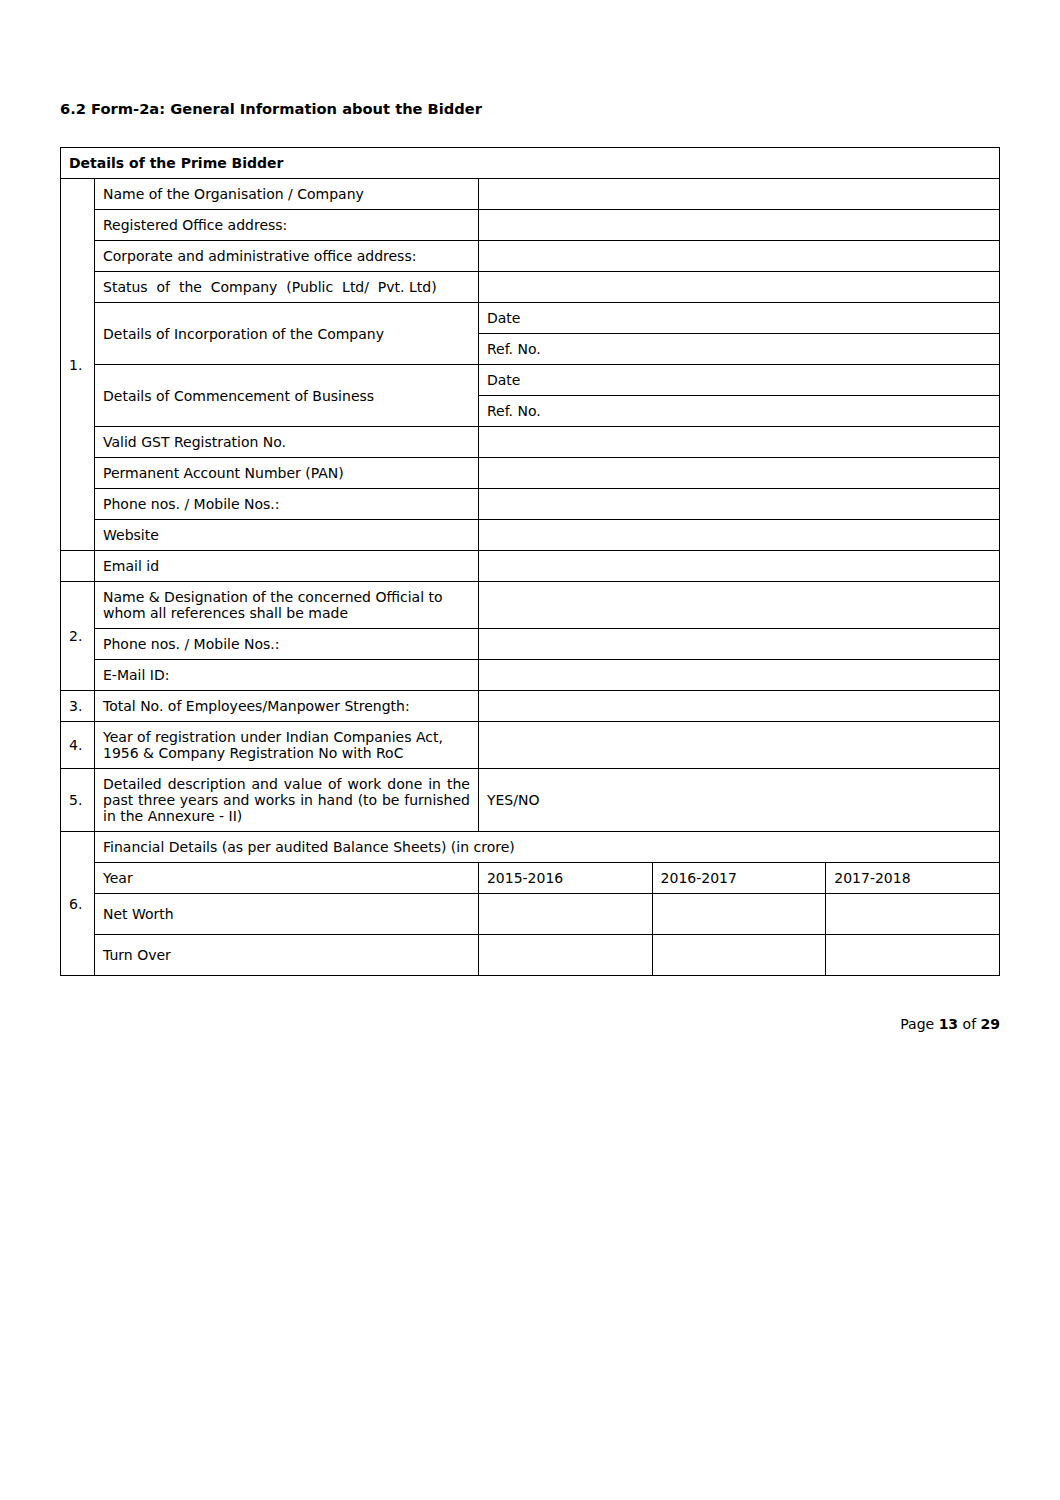6.2 Form-2a: General Information about the Bidder
| Details of the Prime Bidder |
| 1. | Name of the Organisation / Company | |
| Registered Office address: | |
| Corporate and administrative office address: | |
| Status of the Company (Public Ltd/ Pvt. Ltd) | |
| Details of Incorporation of the Company | Date |
| Ref. No. |
| Details of Commencement of Business | Date |
| Ref. No. |
| Valid GST Registration No. | |
| Permanent Account Number (PAN) | |
| Phone nos. / Mobile Nos.: | |
| Website | |
| | Email id | |
| 2. | Name & Designation of the concerned Official to whom all references shall be made | |
| Phone nos. / Mobile Nos.: | |
| E-Mail ID: | |
| 3. | Total No. of Employees/Manpower Strength: | |
| 4. | Year of registration under Indian Companies Act, 1956 & Company Registration No with RoC | |
| 5. | Detailed description and value of work done in the past three years and works in hand (to be furnished in the Annexure - II) | YES/NO |
| 6. | Financial Details (as per audited Balance Sheets) (in crore) |
| Year | 2015-2016 | 2016-2017 | 2017-2018 |
| Net Worth | | | |
| Turn Over | | | |
Page 13 of 29